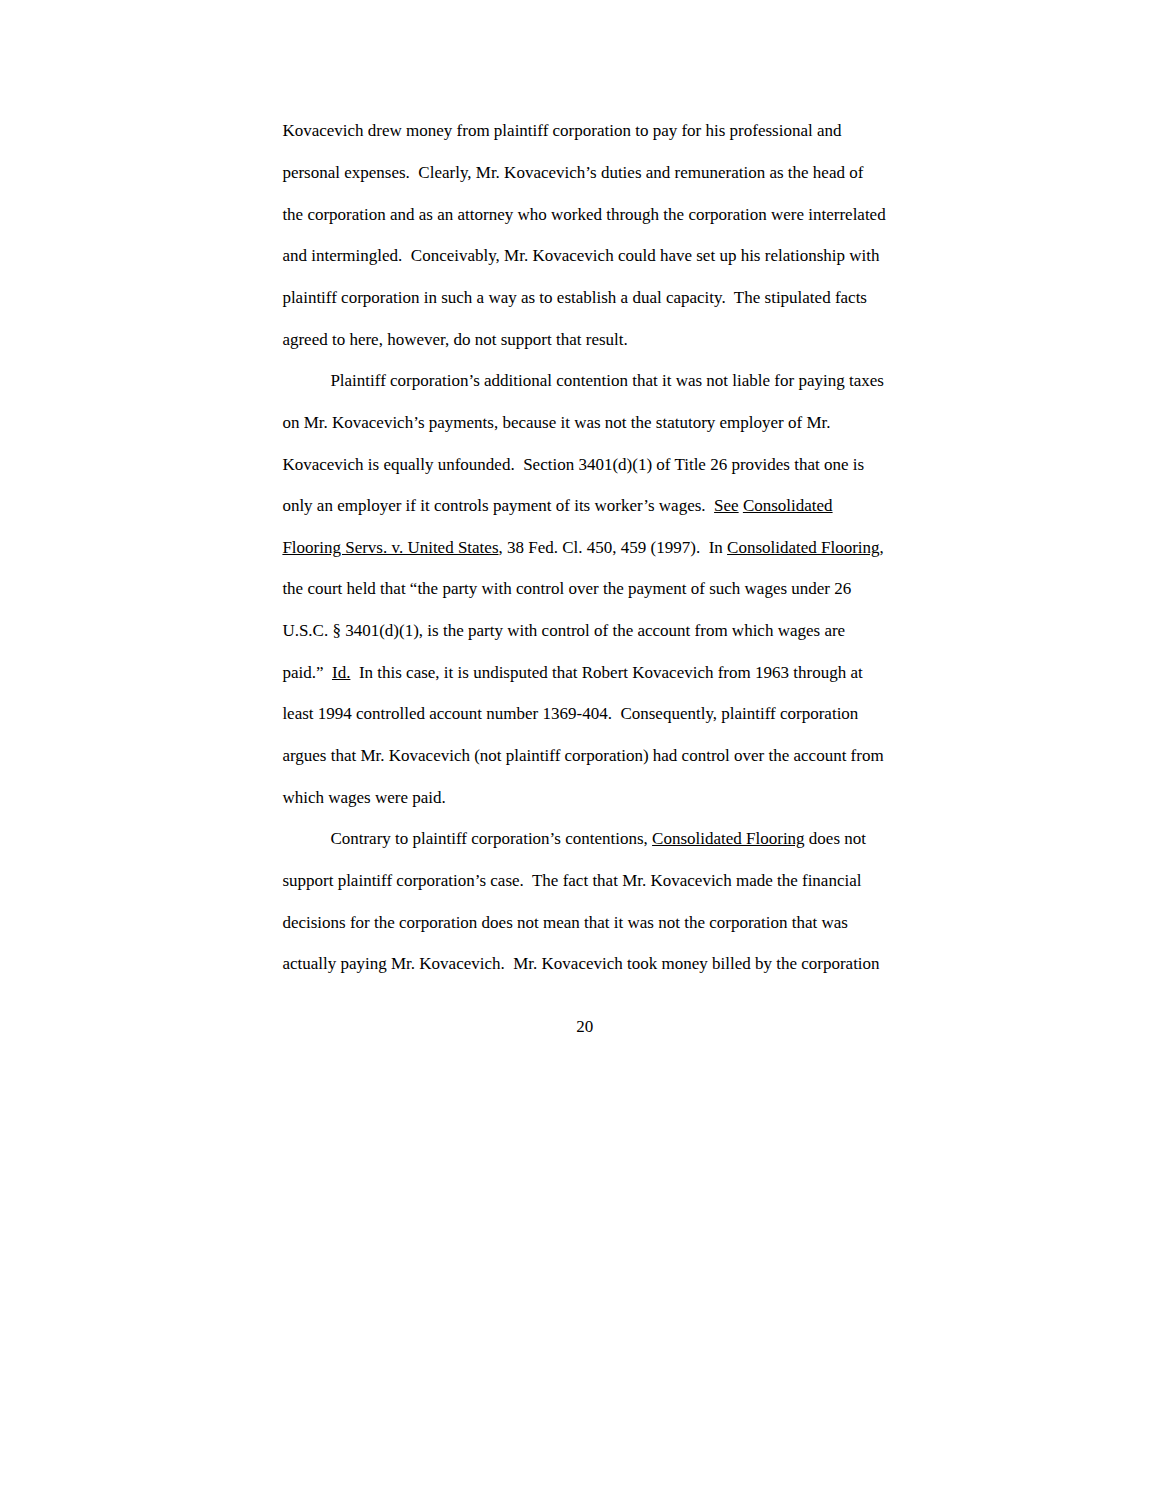Kovacevich drew money from plaintiff corporation to pay for his professional and personal expenses. Clearly, Mr. Kovacevich’s duties and remuneration as the head of the corporation and as an attorney who worked through the corporation were interrelated and intermingled. Conceivably, Mr. Kovacevich could have set up his relationship with plaintiff corporation in such a way as to establish a dual capacity. The stipulated facts agreed to here, however, do not support that result.
Plaintiff corporation’s additional contention that it was not liable for paying taxes on Mr. Kovacevich’s payments, because it was not the statutory employer of Mr. Kovacevich is equally unfounded. Section 3401(d)(1) of Title 26 provides that one is only an employer if it controls payment of its worker’s wages. See Consolidated Flooring Servs. v. United States, 38 Fed. Cl. 450, 459 (1997). In Consolidated Flooring, the court held that “the party with control over the payment of such wages under 26 U.S.C. § 3401(d)(1), is the party with control of the account from which wages are paid.” Id. In this case, it is undisputed that Robert Kovacevich from 1963 through at least 1994 controlled account number 1369-404. Consequently, plaintiff corporation argues that Mr. Kovacevich (not plaintiff corporation) had control over the account from which wages were paid.
Contrary to plaintiff corporation’s contentions, Consolidated Flooring does not support plaintiff corporation’s case. The fact that Mr. Kovacevich made the financial decisions for the corporation does not mean that it was not the corporation that was actually paying Mr. Kovacevich. Mr. Kovacevich took money billed by the corporation
20